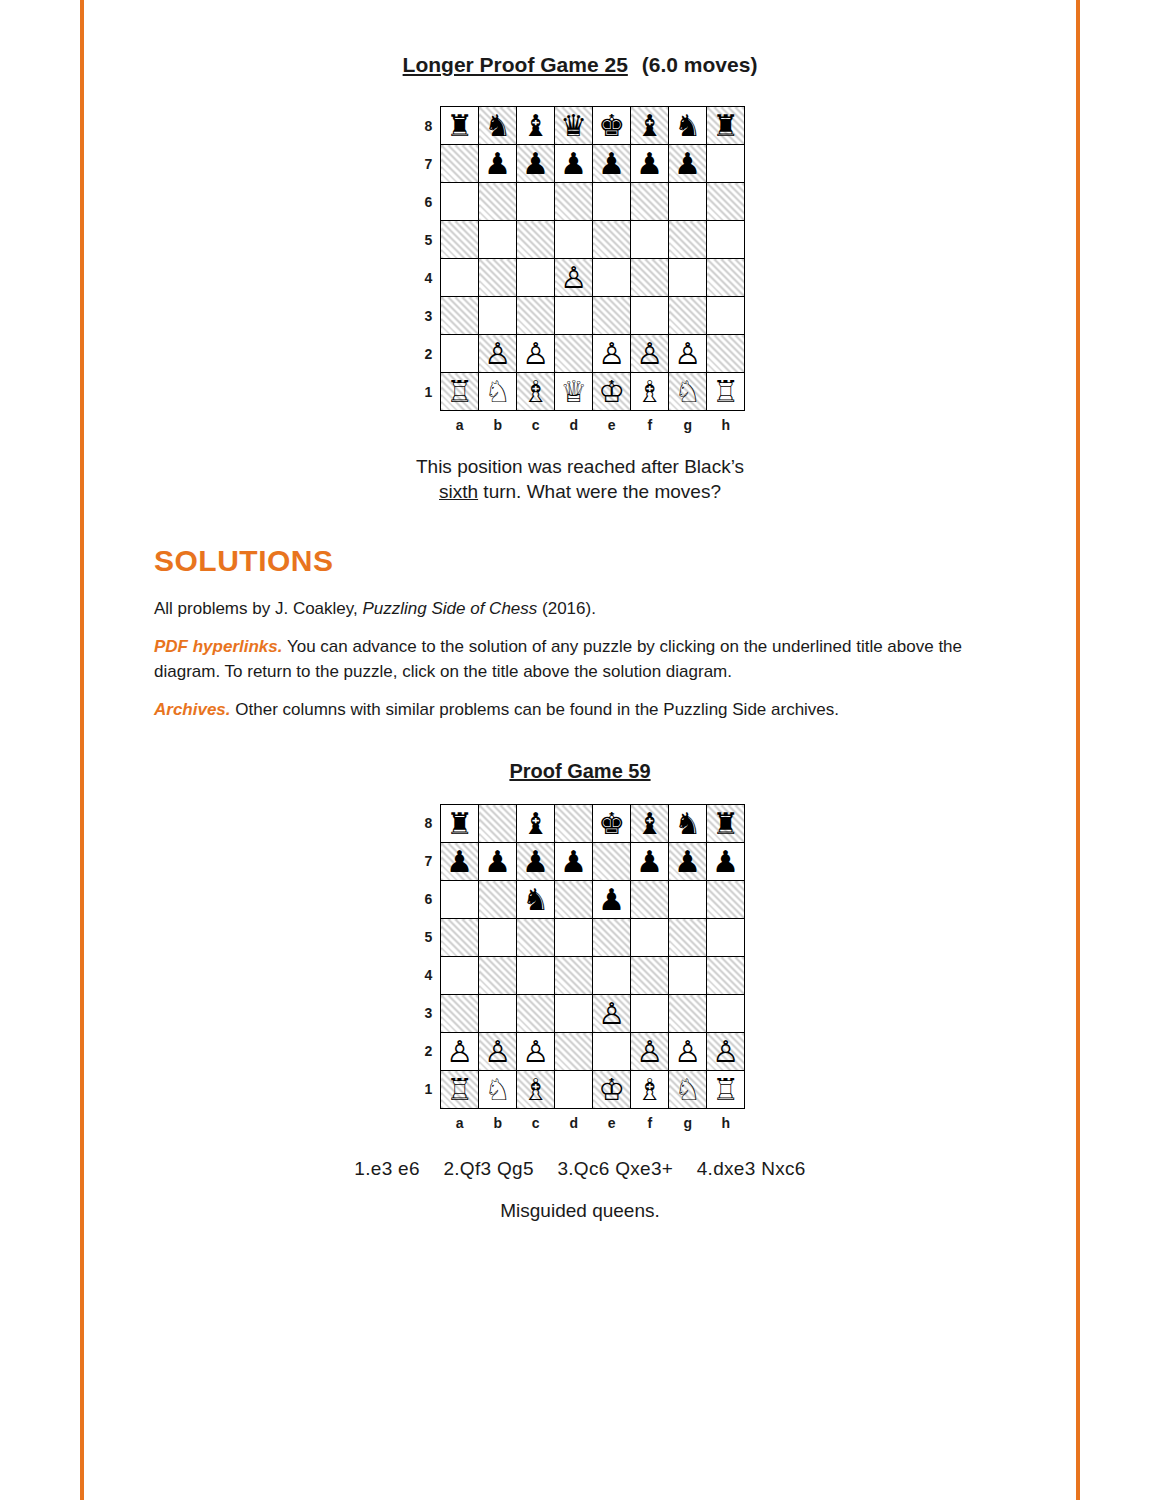Longer Proof Game 25(6.0 moves)
| 8 | ♜ | ♞ | ♝ | ♛ | ♚ | ♝ | ♞ | ♜ |
| 7 | | ♟ | ♟ | ♟ | ♟ | ♟ | ♟ | |
| 6 | | | | | | | | |
| 5 | | | | | | | | |
| 4 | | | | ♙ | | | | |
| 3 | | | | | | | | |
| 2 | | ♙ | ♙ | | ♙ | ♙ | ♙ | |
| 1 | ♖ | ♘ | ♗ | ♕ | ♔ | ♗ | ♘ | ♖ |
| | a | b | c | d | e | f | g | h |
This position was reached after Black’s
sixth turn. What were the moves?
SOLUTIONS
All problems by J. Coakley, Puzzling Side of Chess (2016).
PDF hyperlinks. You can advance to the solution of any puzzle by clicking on the underlined title above the diagram. To return to the puzzle, click on the title above the solution diagram.
Archives. Other columns with similar problems can be found in the Puzzling Side archives.
Proof Game 59
| 8 | ♜ | | ♝ | | ♚ | ♝ | ♞ | ♜ |
| 7 | ♟ | ♟ | ♟ | ♟ | | ♟ | ♟ | ♟ |
| 6 | | | ♞ | | ♟ | | | |
| 5 | | | | | | | | |
| 4 | | | | | | | | |
| 3 | | | | | ♙ | | | |
| 2 | ♙ | ♙ | ♙ | | | ♙ | ♙ | ♙ |
| 1 | ♖ | ♘ | ♗ | | ♔ | ♗ | ♘ | ♖ |
| | a | b | c | d | e | f | g | h |
1.e3 e6 2.Qf3 Qg5 3.Qc6 Qxe3+ 4.dxe3 Nxc6
Misguided queens.